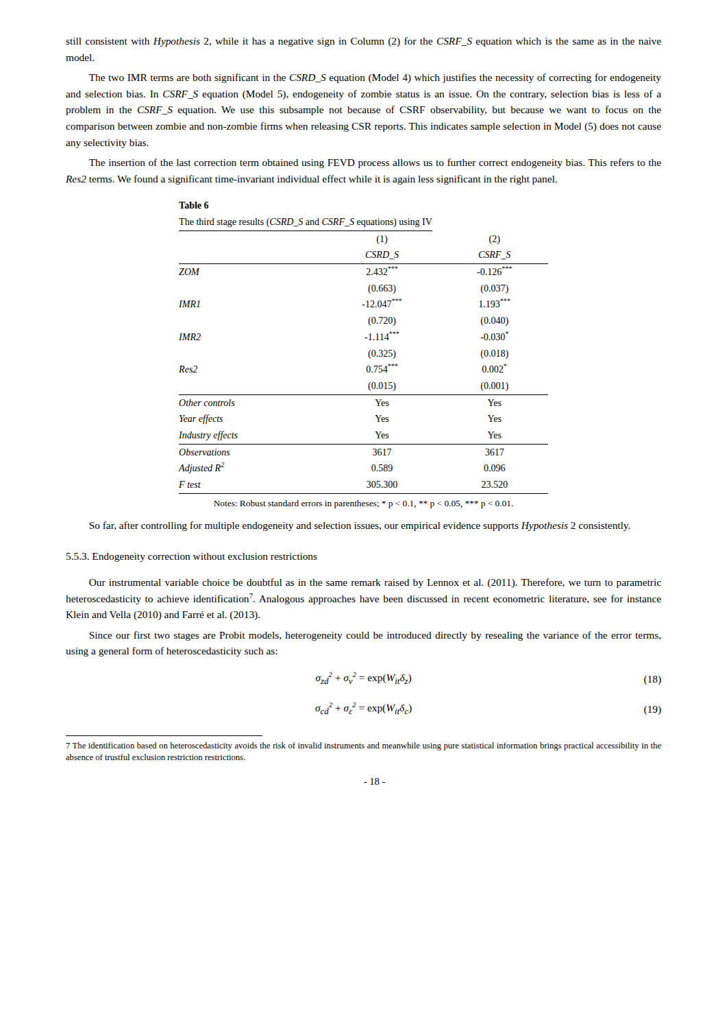still consistent with Hypothesis 2, while it has a negative sign in Column (2) for the CSRF_S equation which is the same as in the naive model.
The two IMR terms are both significant in the CSRD_S equation (Model 4) which justifies the necessity of correcting for endogeneity and selection bias. In CSRF_S equation (Model 5), endogeneity of zombie status is an issue. On the contrary, selection bias is less of a problem in the CSRF_S equation. We use this subsample not because of CSRF observability, but because we want to focus on the comparison between zombie and non-zombie firms when releasing CSR reports. This indicates sample selection in Model (5) does not cause any selectivity bias.
The insertion of the last correction term obtained using FEVD process allows us to further correct endogeneity bias. This refers to the Res2 terms. We found a significant time-invariant individual effect while it is again less significant in the right panel.
Table 6
The third stage results (CSRD_S and CSRF_S equations) using IV
| | (1) | (2) |
| | CSRD_S | CSRF_S |
| ZOM | 2.432 *** | -0.126 *** |
| | (0.663) | (0.037) |
| IMR1 | -12.047 *** | 1.193 *** |
| | (0.720) | (0.040) |
| IMR2 | -1.114 *** | -0.030 * |
| | (0.325) | (0.018) |
| Res2 | 0.754 *** | 0.002 * |
| | (0.015) | (0.001) |
| Other controls | Yes | Yes |
| Year effects | Yes | Yes |
| Industry effects | Yes | Yes |
| Observations | 3617 | 3617 |
| Adjusted R 2 | 0.589 | 0.096 |
| F test | 305.300 | 23.520 |
Notes: Robust standard errors in parentheses; * p < 0.1, ** p < 0.05, *** p < 0.01.
So far, after controlling for multiple endogeneity and selection issues, our empirical evidence supports Hypothesis 2 consistently.
5.5.3. Endogeneity correction without exclusion restrictions
Our instrumental variable choice be doubtful as in the same remark raised by Lennox et al. (2011). Therefore, we turn to parametric heteroscedasticity to achieve identification7. Analogous approaches have been discussed in recent econometric literature, see for instance Klein and Vella (2010) and Farré et al. (2013).
Since our first two stages are Probit models, heterogeneity could be introduced directly by resealing the variance of the error terms, using a general form of heteroscedasticity such as:
σzd2 + σv2 = exp(Witδz) (18)
σcd2 + σε2 = exp(Witδc) (19)
7 The identification based on heteroscedasticity avoids the risk of invalid instruments and meanwhile using pure statistical information brings practical accessibility in the absence of trustful exclusion restriction restrictions.
- 18 -